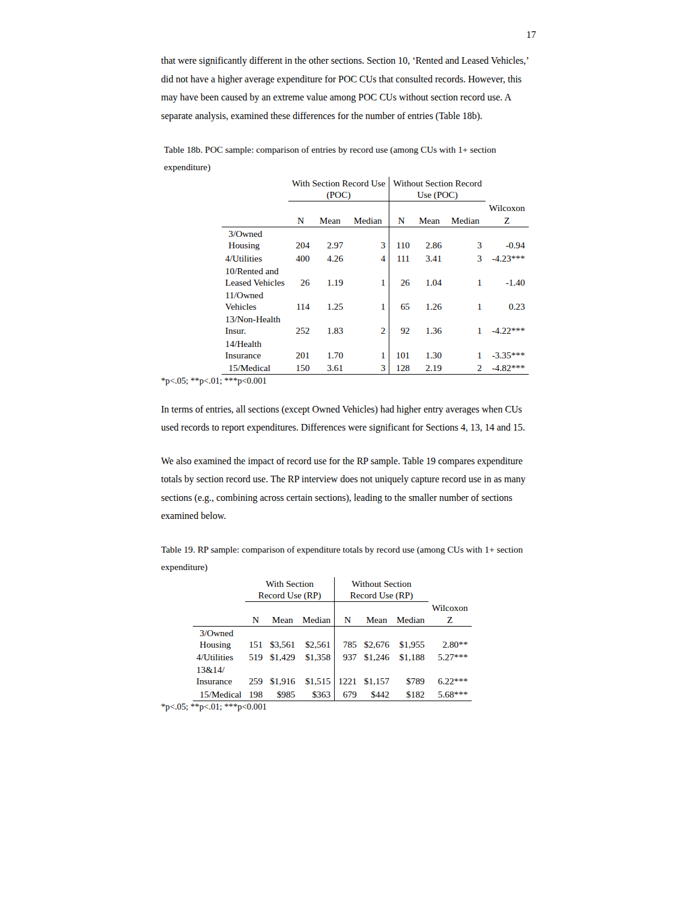17
that were significantly different in the other sections. Section 10, ‘Rented and Leased Vehicles,’ did not have a higher average expenditure for POC CUs that consulted records. However, this may have been caused by an extreme value among POC CUs without section record use. A separate analysis, examined these differences for the number of entries (Table 18b).
Table 18b. POC sample: comparison of entries by record use (among CUs with 1+ section expenditure)
| | With Section Record Use (POC) | Without Section Record Use (POC) | |
| | | | Wilcoxon |
| | N | Mean | Median | N | Mean | Median | Z |
| 3/Owned Housing | 204 | 2.97 | 3 | 110 | 2.86 | 3 | -0.94 |
| 4/Utilities | 400 | 4.26 | 4 | 111 | 3.41 | 3 | -4.23*** |
| 10/Rented and Leased Vehicles | 26 | 1.19 | 1 | 26 | 1.04 | 1 | -1.40 |
| 11/Owned Vehicles | 114 | 1.25 | 1 | 65 | 1.26 | 1 | 0.23 |
| 13/Non-Health Insur. | 252 | 1.83 | 2 | 92 | 1.36 | 1 | -4.22*** |
| 14/Health Insurance | 201 | 1.70 | 1 | 101 | 1.30 | 1 | -3.35*** |
| 15/Medical | 150 | 3.61 | 3 | 128 | 2.19 | 2 | -4.82*** |
*p<.05; **p<.01; ***p<0.001
In terms of entries, all sections (except Owned Vehicles) had higher entry averages when CUs used records to report expenditures. Differences were significant for Sections 4, 13, 14 and 15.
We also examined the impact of record use for the RP sample. Table 19 compares expenditure totals by section record use. The RP interview does not uniquely capture record use in as many sections (e.g., combining across certain sections), leading to the smaller number of sections examined below.
Table 19. RP sample: comparison of expenditure totals by record use (among CUs with 1+ section expenditure)
| | With Section Record Use (RP) | Without Section Record Use (RP) | |
| | N | Mean | Median | N | Mean | Median | Wilcoxon Z |
| 3/Owned Housing | 151 | $3,561 | $2,561 | 785 | $2,676 | $1,955 | 2.80** |
| 4/Utilities | 519 | $1,429 | $1,358 | 937 | $1,246 | $1,188 | 5.27*** |
| 13&14/ Insurance | 259 | $1,916 | $1,515 | 1221 | $1,157 | $789 | 6.22*** |
| 15/Medical | 198 | $985 | $363 | 679 | $442 | $182 | 5.68*** |
*p<.05; **p<.01; ***p<0.001